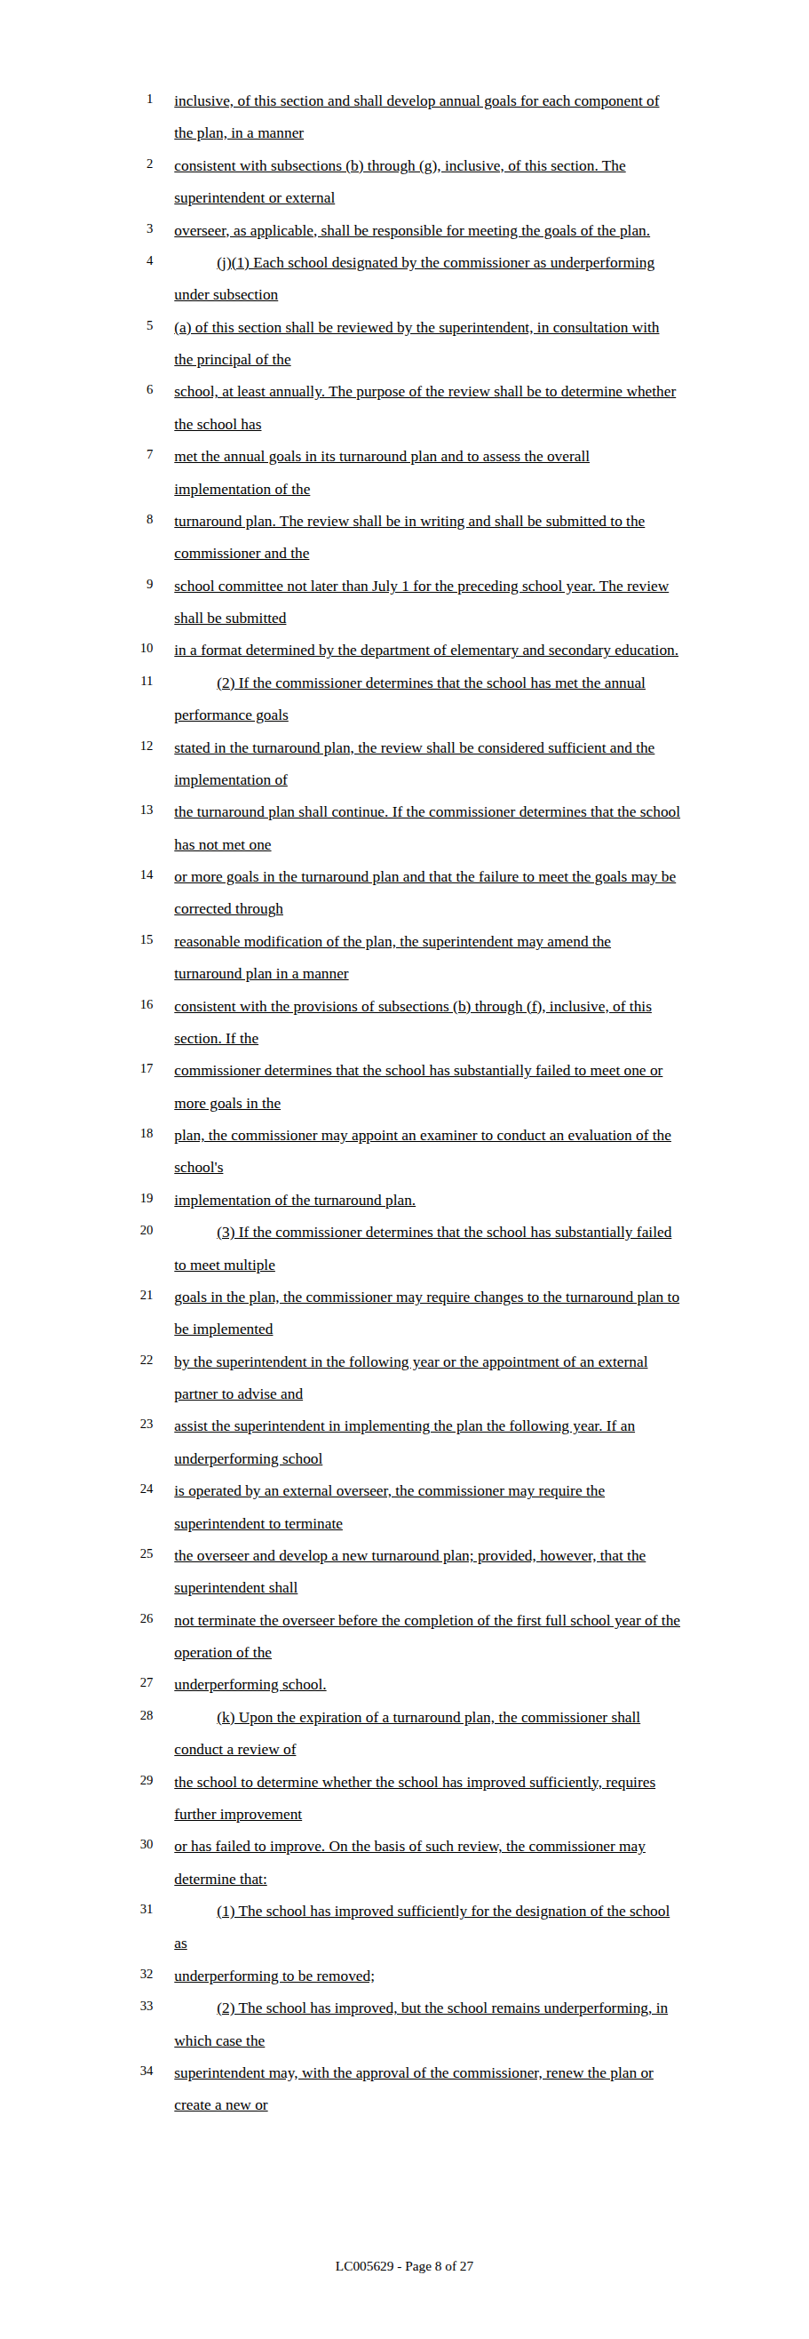inclusive, of this section and shall develop annual goals for each component of the plan, in a manner
consistent with subsections (b) through (g), inclusive, of this section. The superintendent or external
overseer, as applicable, shall be responsible for meeting the goals of the plan.
(j)(1) Each school designated by the commissioner as underperforming under subsection
(a) of this section shall be reviewed by the superintendent, in consultation with the principal of the
school, at least annually. The purpose of the review shall be to determine whether the school has
met the annual goals in its turnaround plan and to assess the overall implementation of the
turnaround plan. The review shall be in writing and shall be submitted to the commissioner and the
school committee not later than July 1 for the preceding school year. The review shall be submitted
in a format determined by the department of elementary and secondary education.
(2) If the commissioner determines that the school has met the annual performance goals
stated in the turnaround plan, the review shall be considered sufficient and the implementation of
the turnaround plan shall continue. If the commissioner determines that the school has not met one
or more goals in the turnaround plan and that the failure to meet the goals may be corrected through
reasonable modification of the plan, the superintendent may amend the turnaround plan in a manner
consistent with the provisions of subsections (b) through (f), inclusive, of this section. If the
commissioner determines that the school has substantially failed to meet one or more goals in the
plan, the commissioner may appoint an examiner to conduct an evaluation of the school's
implementation of the turnaround plan.
(3) If the commissioner determines that the school has substantially failed to meet multiple
goals in the plan, the commissioner may require changes to the turnaround plan to be implemented
by the superintendent in the following year or the appointment of an external partner to advise and
assist the superintendent in implementing the plan the following year. If an underperforming school
is operated by an external overseer, the commissioner may require the superintendent to terminate
the overseer and develop a new turnaround plan; provided, however, that the superintendent shall
not terminate the overseer before the completion of the first full school year of the operation of the
underperforming school.
(k) Upon the expiration of a turnaround plan, the commissioner shall conduct a review of
the school to determine whether the school has improved sufficiently, requires further improvement
or has failed to improve. On the basis of such review, the commissioner may determine that:
(1) The school has improved sufficiently for the designation of the school as
underperforming to be removed;
(2) The school has improved, but the school remains underperforming, in which case the
superintendent may, with the approval of the commissioner, renew the plan or create a new or
LC005629 - Page 8 of 27